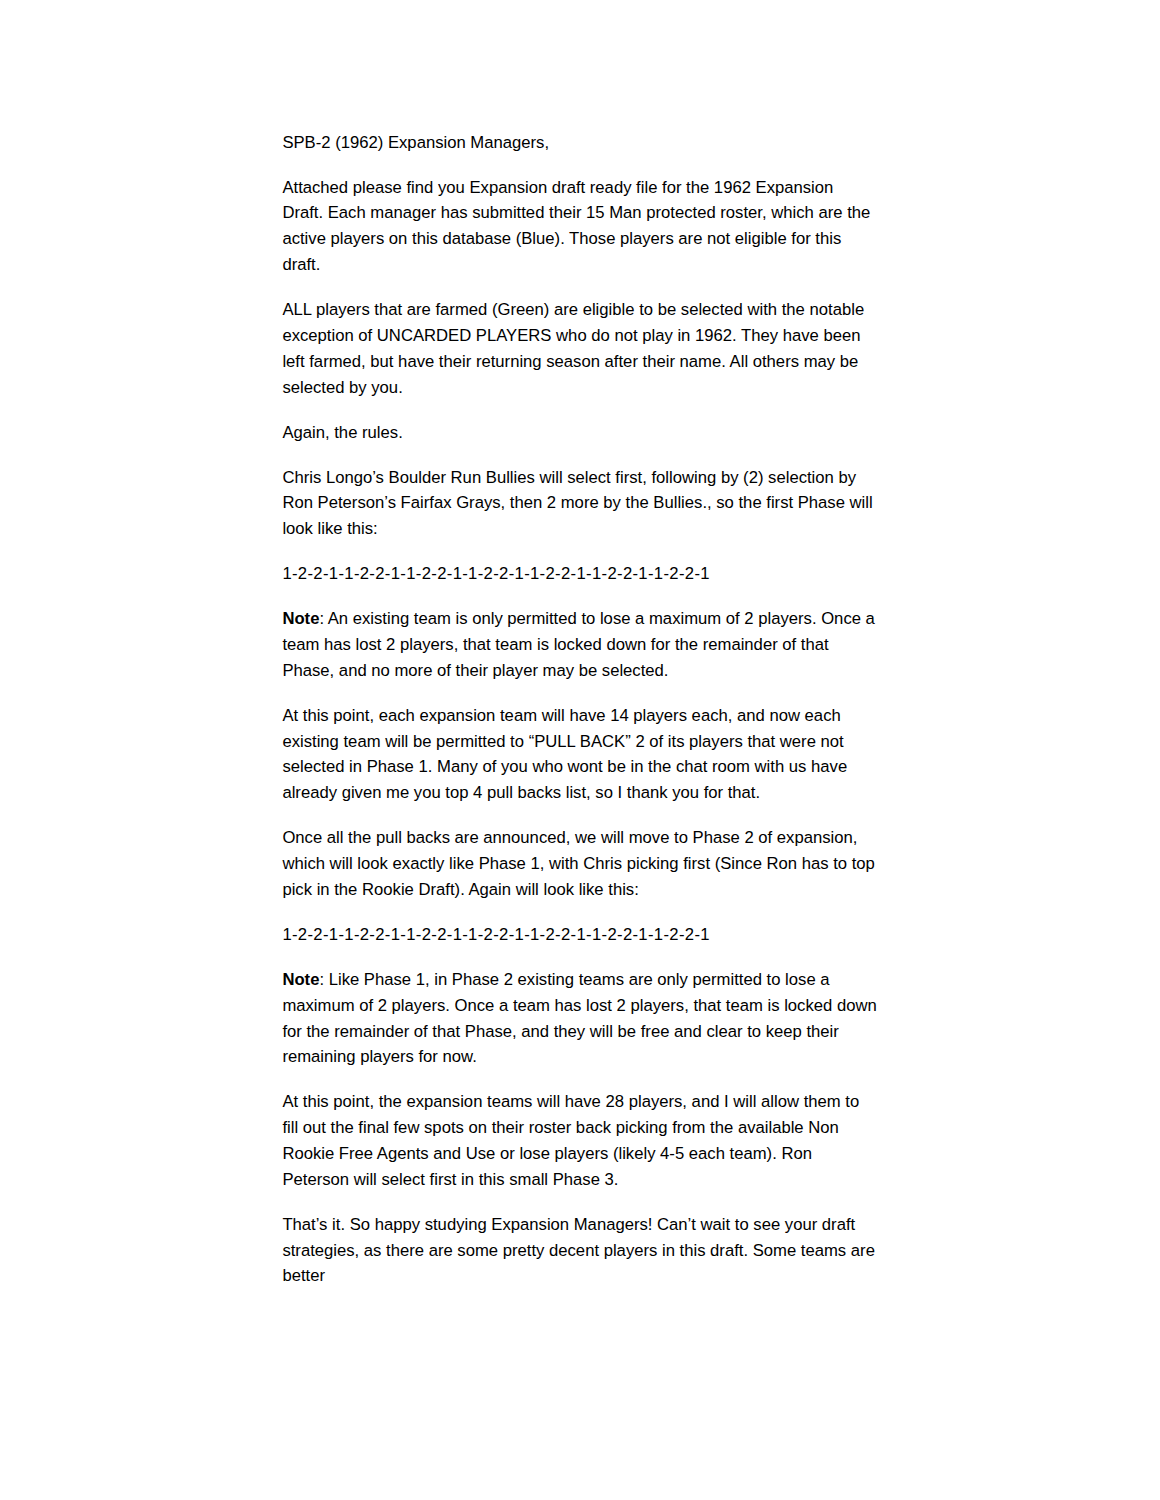SPB-2 (1962) Expansion Managers,
Attached please find you Expansion draft ready file for the 1962 Expansion Draft. Each manager has submitted their 15 Man protected roster, which are the active players on this database (Blue). Those players are not eligible for this draft.
ALL players that are farmed (Green) are eligible to be selected with the notable exception of UNCARDED PLAYERS who do not play in 1962. They have been left farmed, but have their returning season after their name. All others may be selected by you.
Again, the rules.
Chris Longo’s Boulder Run Bullies will select first, following by (2) selection by Ron Peterson’s Fairfax Grays, then 2 more by the Bullies., so the first Phase will look like this:
1-2-2-1-1-2-2-1-1-2-2-1-1-2-2-1-1-2-2-1-1-2-2-1-1-2-2-1
Note: An existing team is only permitted to lose a maximum of 2 players. Once a team has lost 2 players, that team is locked down for the remainder of that Phase, and no more of their player may be selected.
At this point, each expansion team will have 14 players each, and now each existing team will be permitted to “PULL BACK” 2 of its players that were not selected in Phase 1. Many of you who wont be in the chat room with us have already given me you top 4 pull backs list, so I thank you for that.
Once all the pull backs are announced, we will move to Phase 2 of expansion, which will look exactly like Phase 1, with Chris picking first (Since Ron has to top pick in the Rookie Draft). Again will look like this:
1-2-2-1-1-2-2-1-1-2-2-1-1-2-2-1-1-2-2-1-1-2-2-1-1-2-2-1
Note: Like Phase 1, in Phase 2 existing teams are only permitted to lose a maximum of 2 players. Once a team has lost 2 players, that team is locked down for the remainder of that Phase, and they will be free and clear to keep their remaining players for now.
At this point, the expansion teams will have 28 players, and I will allow them to fill out the final few spots on their roster back picking from the available Non Rookie Free Agents and Use or lose players (likely 4-5 each team). Ron Peterson will select first in this small Phase 3.
That’s it. So happy studying Expansion Managers! Can’t wait to see your draft strategies, as there are some pretty decent players in this draft. Some teams are better